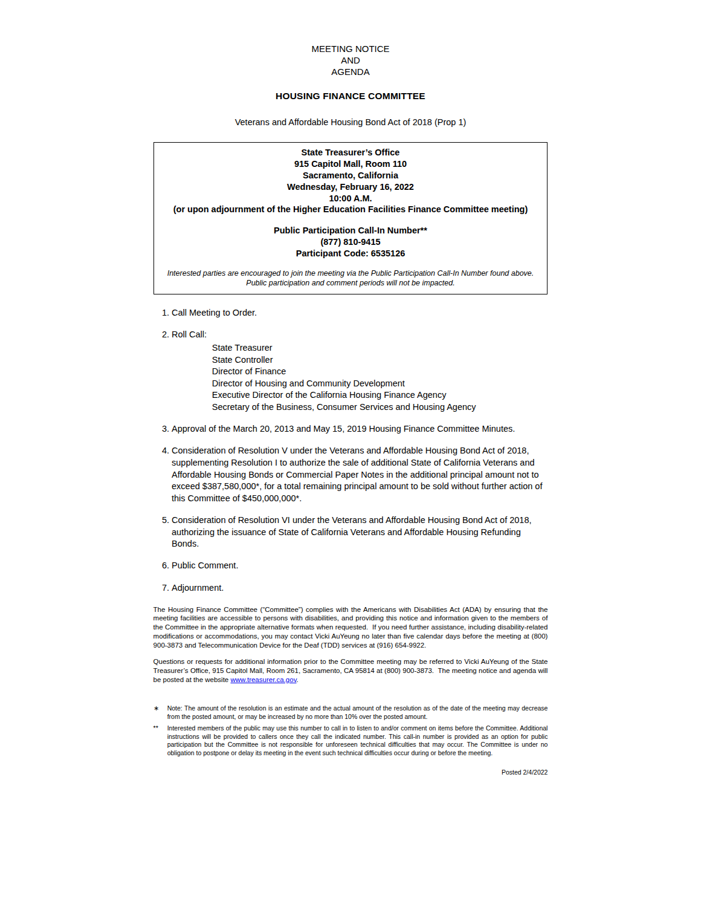MEETING NOTICE
AND
AGENDA
HOUSING FINANCE COMMITTEE
Veterans and Affordable Housing Bond Act of 2018 (Prop 1)
State Treasurer’s Office
915 Capitol Mall, Room 110
Sacramento, California
Wednesday, February 16, 2022
10:00 A.M.
(or upon adjournment of the Higher Education Facilities Finance Committee meeting)
Public Participation Call-In Number**
(877) 810-9415
Participant Code: 6535126
Interested parties are encouraged to join the meeting via the Public Participation Call-In Number found above. Public participation and comment periods will not be impacted.
Call Meeting to Order.
Roll Call:
State Treasurer
State Controller
Director of Finance
Director of Housing and Community Development
Executive Director of the California Housing Finance Agency
Secretary of the Business, Consumer Services and Housing Agency
Approval of the March 20, 2013 and May 15, 2019 Housing Finance Committee Minutes.
Consideration of Resolution V under the Veterans and Affordable Housing Bond Act of 2018, supplementing Resolution I to authorize the sale of additional State of California Veterans and Affordable Housing Bonds or Commercial Paper Notes in the additional principal amount not to exceed $387,580,000*, for a total remaining principal amount to be sold without further action of this Committee of $450,000,000*.
Consideration of Resolution VI under the Veterans and Affordable Housing Bond Act of 2018, authorizing the issuance of State of California Veterans and Affordable Housing Refunding Bonds.
Public Comment.
Adjournment.
The Housing Finance Committee (“Committee”) complies with the Americans with Disabilities Act (ADA) by ensuring that the meeting facilities are accessible to persons with disabilities, and providing this notice and information given to the members of the Committee in the appropriate alternative formats when requested. If you need further assistance, including disability-related modifications or accommodations, you may contact Vicki AuYeung no later than five calendar days before the meeting at (800) 900-3873 and Telecommunication Device for the Deaf (TDD) services at (916) 654-9922.
Questions or requests for additional information prior to the Committee meeting may be referred to Vicki AuYeung of the State Treasurer’s Office, 915 Capitol Mall, Room 261, Sacramento, CA 95814 at (800) 900-3873. The meeting notice and agenda will be posted at the website www.treasurer.ca.gov.
∗
Note: The amount of the resolution is an estimate and the actual amount of the resolution as of the date of the meeting may decrease from the posted amount, or may be increased by no more than 10% over the posted amount.
**
Interested members of the public may use this number to call in to listen to and/or comment on items before the Committee. Additional instructions will be provided to callers once they call the indicated number. This call-in number is provided as an option for public participation but the Committee is not responsible for unforeseen technical difficulties that may occur. The Committee is under no obligation to postpone or delay its meeting in the event such technical difficulties occur during or before the meeting.
Posted 2/4/2022